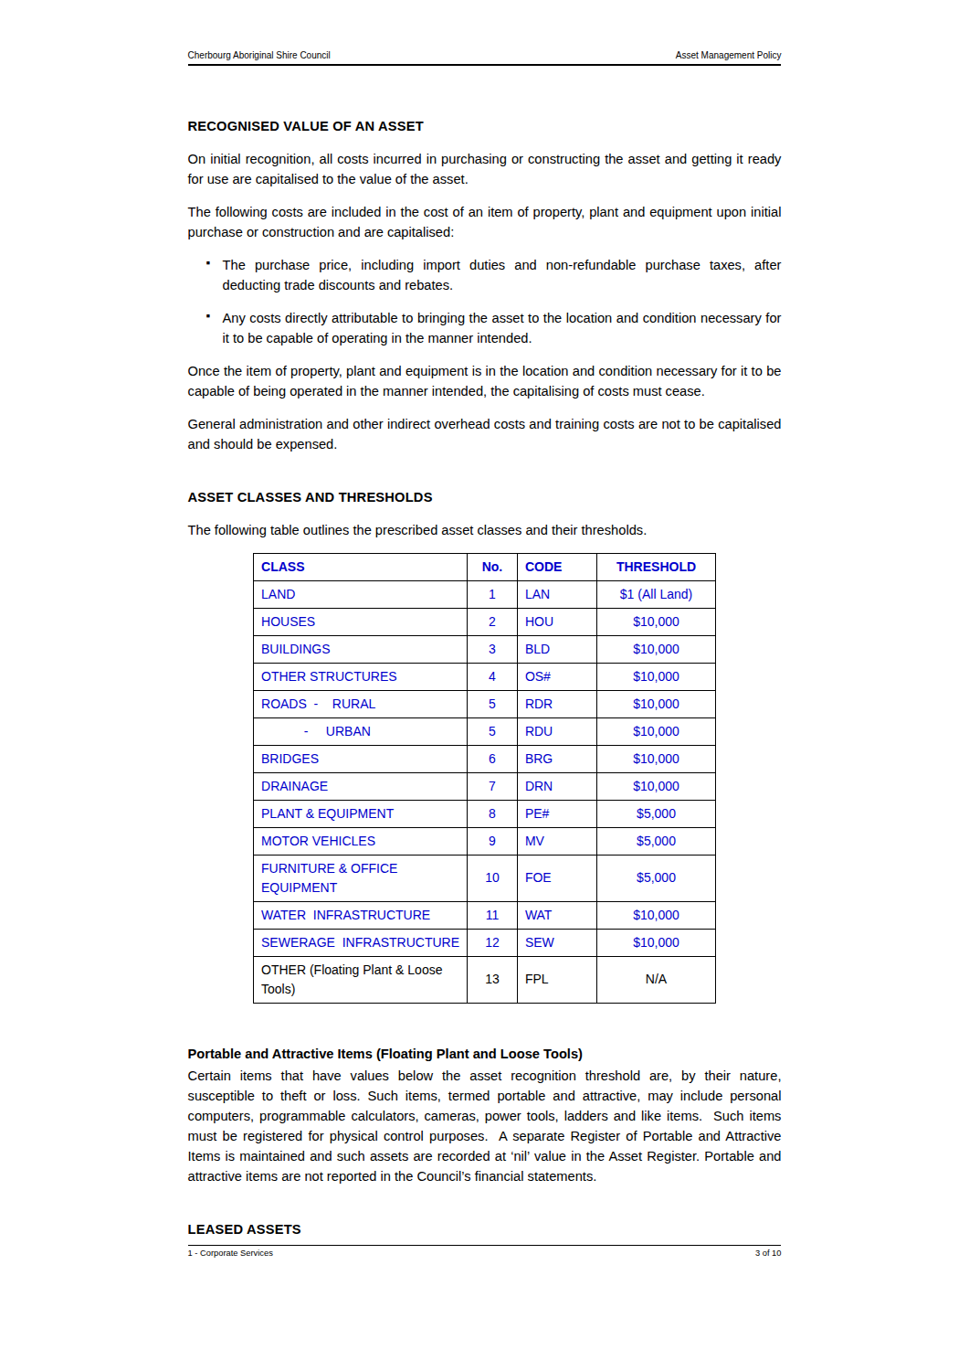Cherbourg Aboriginal Shire Council
Asset Management Policy
RECOGNISED VALUE OF AN ASSET
On initial recognition, all costs incurred in purchasing or constructing the asset and getting it ready for use are capitalised to the value of the asset.
The following costs are included in the cost of an item of property, plant and equipment upon initial purchase or construction and are capitalised:
The purchase price, including import duties and non-refundable purchase taxes, after deducting trade discounts and rebates.
Any costs directly attributable to bringing the asset to the location and condition necessary for it to be capable of operating in the manner intended.
Once the item of property, plant and equipment is in the location and condition necessary for it to be capable of being operated in the manner intended, the capitalising of costs must cease.
General administration and other indirect overhead costs and training costs are not to be capitalised and should be expensed.
ASSET CLASSES AND THRESHOLDS
The following table outlines the prescribed asset classes and their thresholds.
| CLASS | No. | CODE | THRESHOLD |
| --- | --- | --- | --- |
| LAND | 1 | LAN | $1 (All Land) |
| HOUSES | 2 | HOU | $10,000 |
| BUILDINGS | 3 | BLD | $10,000 |
| OTHER STRUCTURES | 4 | OS# | $10,000 |
| ROADS - RURAL | 5 | RDR | $10,000 |
| - URBAN | 5 | RDU | $10,000 |
| BRIDGES | 6 | BRG | $10,000 |
| DRAINAGE | 7 | DRN | $10,000 |
| PLANT & EQUIPMENT | 8 | PE# | $5,000 |
| MOTOR VEHICLES | 9 | MV | $5,000 |
| FURNITURE & OFFICE EQUIPMENT | 10 | FOE | $5,000 |
| WATER INFRASTRUCTURE | 11 | WAT | $10,000 |
| SEWERAGE INFRASTRUCTURE | 12 | SEW | $10,000 |
| OTHER (Floating Plant & Loose Tools) | 13 | FPL | N/A |
Portable and Attractive Items (Floating Plant and Loose Tools)
Certain items that have values below the asset recognition threshold are, by their nature, susceptible to theft or loss. Such items, termed portable and attractive, may include personal computers, programmable calculators, cameras, power tools, ladders and like items. Such items must be registered for physical control purposes. A separate Register of Portable and Attractive Items is maintained and such assets are recorded at ‘nil’ value in the Asset Register. Portable and attractive items are not reported in the Council’s financial statements.
LEASED ASSETS
1 - Corporate Services
3 of 10